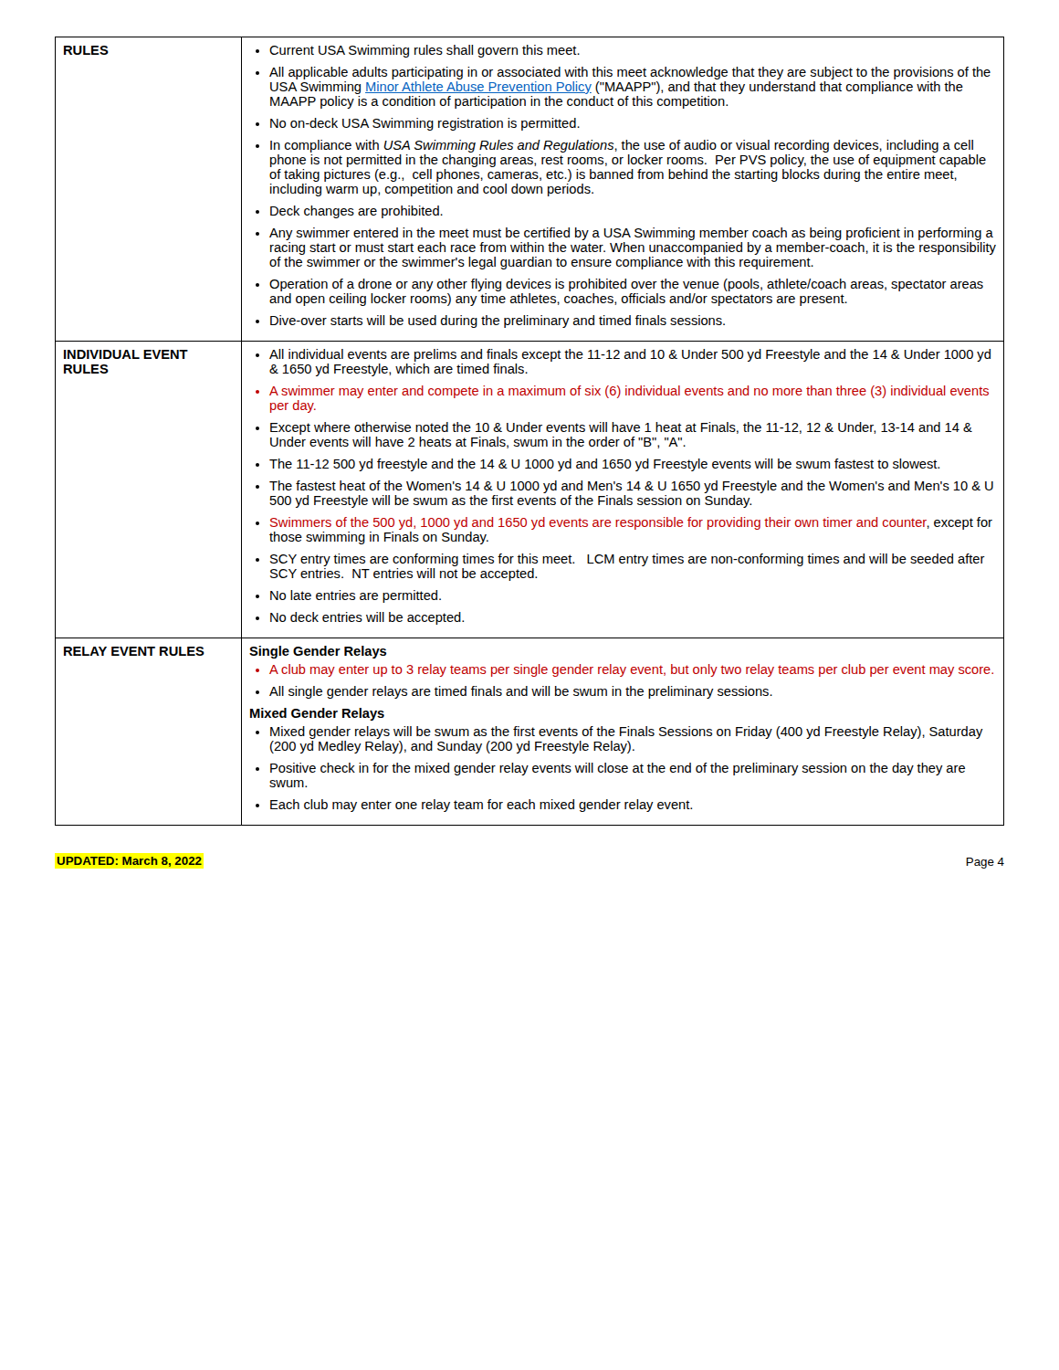| Rules | Current USA Swimming rules shall govern this meet. All applicable adults participating in or associated with this meet acknowledge that they are subject to the provisions of the USA Swimming Minor Athlete Abuse Prevention Policy ("MAAPP"), and that they understand that compliance with the MAAPP policy is a condition of participation in the conduct of this competition. No on-deck USA Swimming registration is permitted. In compliance with USA Swimming Rules and Regulations , the use of audio or visual recording devices, including a cell phone is not permitted in the changing areas, rest rooms, or locker rooms. Per PVS policy, the use of equipment capable of taking pictures (e.g., cell phones, cameras, etc.) is banned from behind the starting blocks during the entire meet, including warm up, competition and cool down periods. Deck changes are prohibited. Any swimmer entered in the meet must be certified by a USA Swimming member coach as being proficient in performing a racing start or must start each race from within the water. When unaccompanied by a member-coach, it is the responsibility of the swimmer or the swimmer's legal guardian to ensure compliance with this requirement. Operation of a drone or any other flying devices is prohibited over the venue (pools, athlete/coach areas, spectator areas and open ceiling locker rooms) any time athletes, coaches, officials and/or spectators are present. Dive-over starts will be used during the preliminary and timed finals sessions. |
| Individual Event Rules | All individual events are prelims and finals except the 11-12 and 10 & Under 500 yd Freestyle and the 14 & Under 1000 yd & 1650 yd Freestyle, which are timed finals. A swimmer may enter and compete in a maximum of six (6) individual events and no more than three (3) individual events per day. Except where otherwise noted the 10 & Under events will have 1 heat at Finals, the 11-12, 12 & Under, 13-14 and 14 & Under events will have 2 heats at Finals, swum in the order of "B", "A". The 11-12 500 yd freestyle and the 14 & U 1000 yd and 1650 yd Freestyle events will be swum fastest to slowest. The fastest heat of the Women's 14 & U 1000 yd and Men's 14 & U 1650 yd Freestyle and the Women's and Men's 10 & U 500 yd Freestyle will be swum as the first events of the Finals session on Sunday. Swimmers of the 500 yd, 1000 yd and 1650 yd events are responsible for providing their own timer and counter , except for those swimming in Finals on Sunday. SCY entry times are conforming times for this meet. LCM entry times are non-conforming times and will be seeded after SCY entries. NT entries will not be accepted. No late entries are permitted. No deck entries will be accepted. |
| Relay Event Rules | Single Gender Relays A club may enter up to 3 relay teams per single gender relay event, but only two relay teams per club per event may score. All single gender relays are timed finals and will be swum in the preliminary sessions. Mixed Gender Relays Mixed gender relays will be swum as the first events of the Finals Sessions on Friday (400 yd Freestyle Relay), Saturday (200 yd Medley Relay), and Sunday (200 yd Freestyle Relay). Positive check in for the mixed gender relay events will close at the end of the preliminary session on the day they are swum. Each club may enter one relay team for each mixed gender relay event. |
UPDATED: March 8, 2022 Page 4